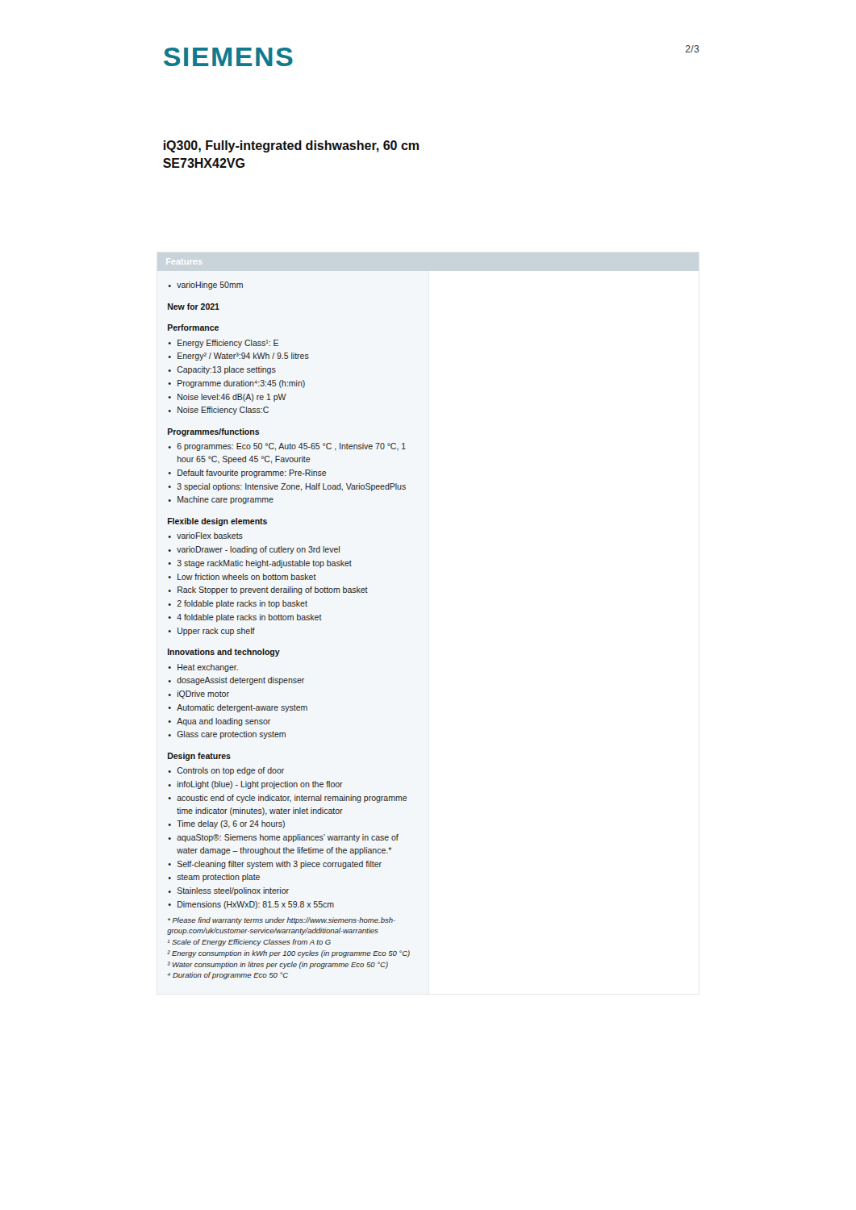2/3
SIEMENS
iQ300, Fully-integrated dishwasher, 60 cm
SE73HX42VG
Features
varioHinge 50mm
New for 2021
Performance
Energy Efficiency Class¹: E
Energy² / Water³:​​94 kWh / 9.5 litres
Capacity:​​13 place settings
Programme duration⁴:​​3:45 (h:min)
Noise level:​​46 dB(A) re 1 pW
Noise Efficiency Class:​​C
Programmes/functions
6 programmes: Eco 50 °C, Auto 45-65 °C , Intensive 70 °C, 1 hour 65 °C, Speed 45 °C, Favourite
Default favourite programme: Pre-Rinse
3 special options: Intensive Zone, Half Load, VarioSpeedPlus
Machine care programme
Flexible design elements
varioFlex baskets
varioDrawer - loading of cutlery on 3rd level
3 stage rackMatic height-adjustable top basket
Low friction wheels on bottom basket
Rack Stopper to prevent derailing of bottom basket
2 foldable plate racks in top basket
4 foldable plate racks in bottom basket
Upper rack cup shelf
Innovations and technology
Heat exchanger.
dosageAssist detergent dispenser
iQDrive motor
Automatic detergent-aware system
Aqua and loading sensor
Glass care protection system
Design features
Controls on top edge of door
infoLight (blue) - Light projection on the floor
acoustic end of cycle indicator, internal remaining programme time indicator (minutes), water inlet indicator
Time delay (3, 6 or 24 hours)
aquaStop®: Siemens home appliances’ warranty in case of water damage – throughout the lifetime of the appliance.*
Self-cleaning filter system with 3 piece corrugated filter
steam protection plate
Stainless steel/polinox interior
Dimensions (HxWxD): 81.5 x 59.8 x 55cm
* Please find warranty terms under https://www.siemens-home.bsh-group.com/uk/customer-service/warranty/additional-warranties
¹ Scale of Energy Efficiency Classes from A to G
² Energy consumption in kWh per 100 cycles (in programme Eco 50 °C)
³ Water consumption in litres per cycle (in programme Eco 50 °C)
⁴ Duration of programme Eco 50 °C